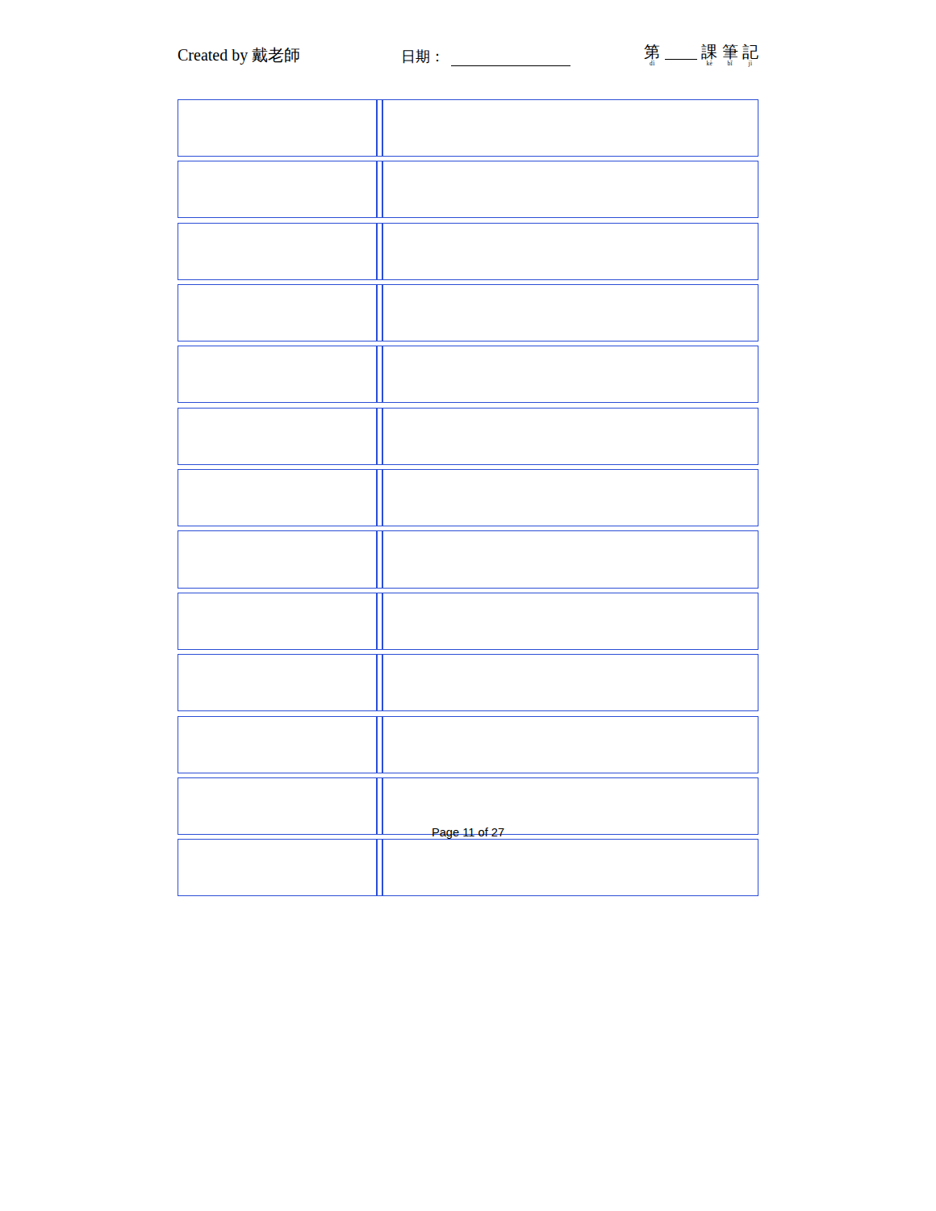Created by 戴老師
日期：
第dì 課kè 筆bǐ 記jì
Page 11 of 27